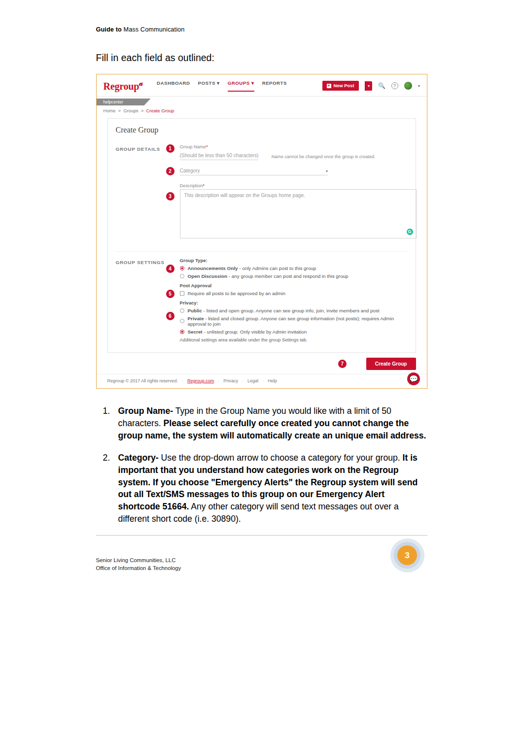Guide to Mass Communication
Fill in each field as outlined:
Regroup𝒶
DASHBOARD POSTS ▾ GROUPS ▾ REPORTS
+ New Post▾ 🔍 ? ▾
helpcenter
Home > Groups > Create Group
Create Group
GROUP DETAILS
1
Group Name*
(Should be less than 50 characters) Name cannot be changed once the group is created.
2
Category▾
3
Description*
This description will appear on the Groups home page. G
GROUP SETTINGS
Group Type:
4 Announcements Only - only Admins can post to this group
Open Discussion - any group member can post and respond in this group
Post Approval
5 Require all posts to be approved by an admin
Privacy:
6 Public - listed and open group. Anyone can see group info, join, invite members and post
Private - listed and closed group. Anyone can see group information (not posts); requires Admin approval to join
Secret - unlisted group. Only visible by Admin invitation
Additional settings area available under the group Settings tab.
7 Create Group
Regroup © 2017 All rights reserved. · Regroup.com · Privacy · Legal · Help 💬
Group Name- Type in the Group Name you would like with a limit of 50 characters. Please select carefully once created you cannot change the group name, the system will automatically create an unique email address.
Category- Use the drop-down arrow to choose a category for your group. It is important that you understand how categories work on the Regroup system. If you choose "Emergency Alerts" the Regroup system will send out all Text/SMS messages to this group on our Emergency Alert shortcode 51664. Any other category will send text messages out over a different short code (i.e. 30890).
Senior Living Communities, LLC
Office of Information & Technology
3